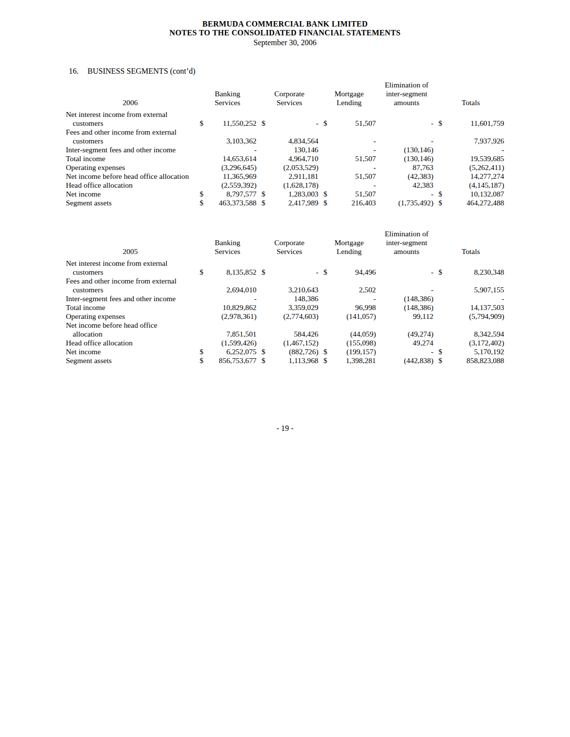Bermuda Commercial Bank Limited
Notes to the Consolidated Financial Statements
September 30, 2006
16. BUSINESS SEGMENTS (cont’d)
| | | | | Elimination of | |
| --- | --- | --- | --- | --- | --- |
| | Banking | Corporate | Mortgage | inter-segment | |
| 2006 | Services | Services | Lending | amounts | Totals |
| Net interest income from external | | | | | | | | | |
| customers | $ | 11,550,252 | $ | - | $ | 51,507 | - | $ | 11,601,759 |
| Fees and other income from external | | | | | | | | | |
| customers | | 3,103,362 | | 4,834,564 | | - | - | | 7,937,926 |
| Inter-segment fees and other income | | - | | 130,146 | | - | (130,146) | | - |
| Total income | | 14,653,614 | | 4,964,710 | | 51,507 | (130,146) | | 19,539,685 |
| Operating expenses | | (3,296,645) | | (2,053,529) | | - | 87,763 | | (5,262,411) |
| Net income before head office allocation | | 11,365,969 | | 2,911,181 | | 51,507 | (42,383) | | 14,277,274 |
| Head office allocation | | (2,559,392) | | (1,628,178) | | - | 42,383 | | (4,145,187) |
| Net income | $ | 8,797,577 | $ | 1,283,003 | $ | 51,507 | - | $ | 10,132,087 |
| Segment assets | $ | 463,373,588 | $ | 2,417,989 | $ | 216,403 | (1,735,492) | $ | 464,272,488 |
| | | | | Elimination of | |
| --- | --- | --- | --- | --- | --- |
| | Banking | Corporate | Mortgage | inter-segment | |
| 2005 | Services | Services | Lending | amounts | Totals |
| Net interest income from external | | | | | | | | | |
| customers | $ | 8,135,852 | $ | - | $ | 94,496 | - | $ | 8,230,348 |
| Fees and other income from external | | | | | | | | | |
| customers | | 2,694,010 | | 3,210,643 | | 2,502 | - | | 5,907,155 |
| Inter-segment fees and other income | | - | | 148,386 | | - | (148,386) | | - |
| Total income | | 10,829,862 | | 3,359,029 | | 96,998 | (148,386) | | 14,137,503 |
| Operating expenses | | (2,978,361) | | (2,774,603) | | (141,057) | 99,112 | | (5,794,909) |
| Net income before head office | | | | | | | | | |
| allocation | | 7,851,501 | | 584,426 | | (44,059) | (49,274) | | 8,342,594 |
| Head office allocation | | (1,599,426) | | (1,467,152) | | (155,098) | 49,274 | | (3,172,402) |
| Net income | $ | 6,252,075 | $ | (882,726) | $ | (199,157) | - | $ | 5,170,192 |
| Segment assets | $ | 856,753,677 | $ | 1,113,968 | $ | 1,398,281 | (442,838) | $ | 858,823,088 |
- 19 -